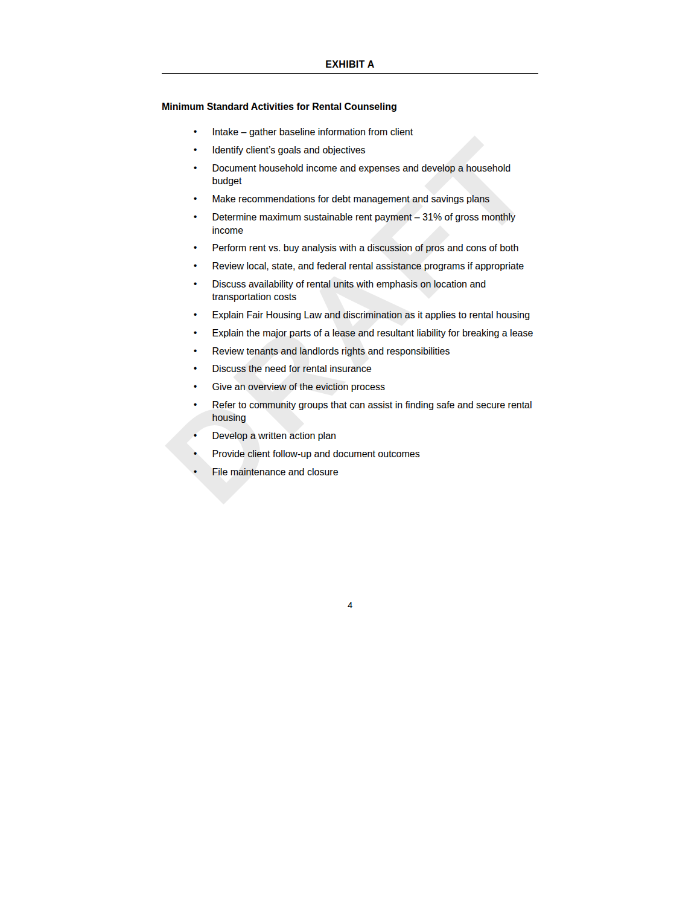DRAFT
EXHIBIT A
Minimum Standard Activities for Rental Counseling
Intake – gather baseline information from client
Identify client’s goals and objectives
Document household income and expenses and develop a household budget
Make recommendations for debt management and savings plans
Determine maximum sustainable rent payment – 31% of gross monthly income
Perform rent vs. buy analysis with a discussion of pros and cons of both
Review local, state, and federal rental assistance programs if appropriate
Discuss availability of rental units with emphasis on location and transportation costs
Explain Fair Housing Law and discrimination as it applies to rental housing
Explain the major parts of a lease and resultant liability for breaking a lease
Review tenants and landlords rights and responsibilities
Discuss the need for rental insurance
Give an overview of the eviction process
Refer to community groups that can assist in finding safe and secure rental housing
Develop a written action plan
Provide client follow-up and document outcomes
File maintenance and closure
4